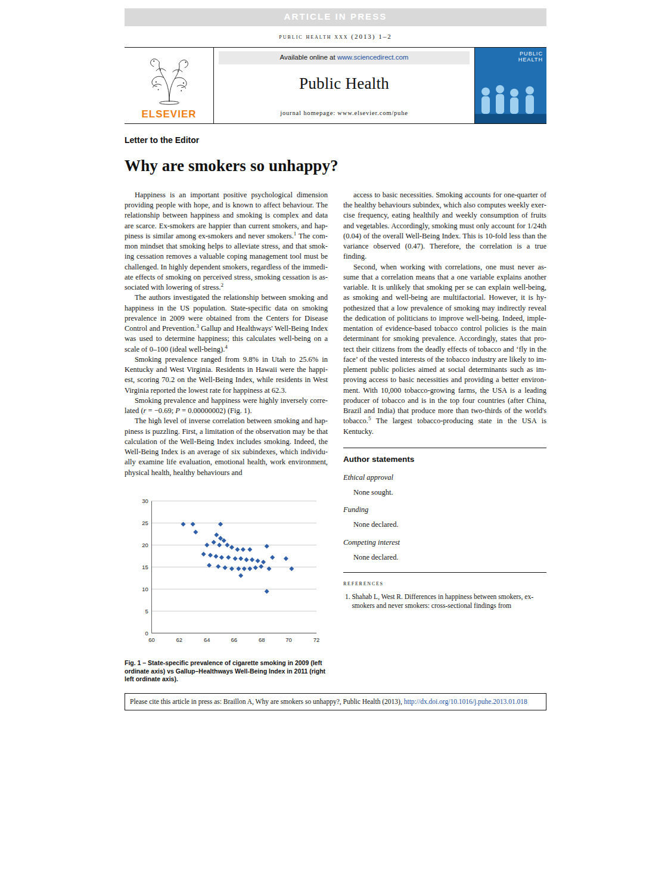ARTICLE IN PRESS
public health xxx (2013) 1–2
ELSEVIER
Available online at www.sciencedirect.com
Public Health
journal homepage: www.elsevier.com/puhe
PUBLIC
HEALTH
Letter to the Editor
Why are smokers so unhappy?
Happiness is an important positive psychological dimension providing people with hope, and is known to affect behaviour. The relationship between happiness and smoking is complex and data are scarce. Ex-smokers are happier than current smokers, and happiness is similar among ex-smokers and never smokers.1 The common mindset that smoking helps to alleviate stress, and that smoking cessation removes a valuable coping management tool must be challenged. In highly dependent smokers, regardless of the immediate effects of smoking on perceived stress, smoking cessation is associated with lowering of stress.2
The authors investigated the relationship between smoking and happiness in the US population. State-specific data on smoking prevalence in 2009 were obtained from the Centers for Disease Control and Prevention.3 Gallup and Healthways' Well-Being Index was used to determine happiness; this calculates well-being on a scale of 0–100 (ideal well-being).4
Smoking prevalence ranged from 9.8% in Utah to 25.6% in Kentucky and West Virginia. Residents in Hawaii were the happiest, scoring 70.2 on the Well-Being Index, while residents in West Virginia reported the lowest rate for happiness at 62.3.
Smoking prevalence and happiness were highly inversely correlated (r = −0.69; P = 0.00000002) (Fig. 1).
The high level of inverse correlation between smoking and happiness is puzzling. First, a limitation of the observation may be that calculation of the Well-Being Index includes smoking. Indeed, the Well-Being Index is an average of six subindexes, which individually examine life evaluation, emotional health, work environment, physical health, healthy behaviours and
0 5 10 15 20 25 30 60 62 64 66 68 70 72
Fig. 1 – State-specific prevalence of cigarette smoking in 2009 (left ordinate axis) vs Gallup–Healthways Well-Being Index in 2011 (right left ordinate axis).
access to basic necessities. Smoking accounts for one-quarter of the healthy behaviours subindex, which also computes weekly exercise frequency, eating healthily and weekly consumption of fruits and vegetables. Accordingly, smoking must only account for 1/24th (0.04) of the overall Well-Being Index. This is 10-fold less than the variance observed (0.47). Therefore, the correlation is a true finding.
Second, when working with correlations, one must never assume that a correlation means that a one variable explains another variable. It is unlikely that smoking per se can explain well-being, as smoking and well-being are multifactorial. However, it is hypothesized that a low prevalence of smoking may indirectly reveal the dedication of politicians to improve well-being. Indeed, implementation of evidence-based tobacco control policies is the main determinant for smoking prevalence. Accordingly, states that protect their citizens from the deadly effects of tobacco and ‘fly in the face’ of the vested interests of the tobacco industry are likely to implement public policies aimed at social determinants such as improving access to basic necessities and providing a better environment. With 10,000 tobacco-growing farms, the USA is a leading producer of tobacco and is in the top four countries (after China, Brazil and India) that produce more than two-thirds of the world's tobacco.5 The largest tobacco-producing state in the USA is Kentucky.
Author statements
Ethical approval
None sought.
Funding
None declared.
Competing interest
None declared.
references
Shahab L, West R. Differences in happiness between smokers, ex-smokers and never smokers: cross-sectional findings from
Please cite this article in press as: Braillon A, Why are smokers so unhappy?, Public Health (2013), http://dx.doi.org/10.1016/j.puhe.2013.01.018